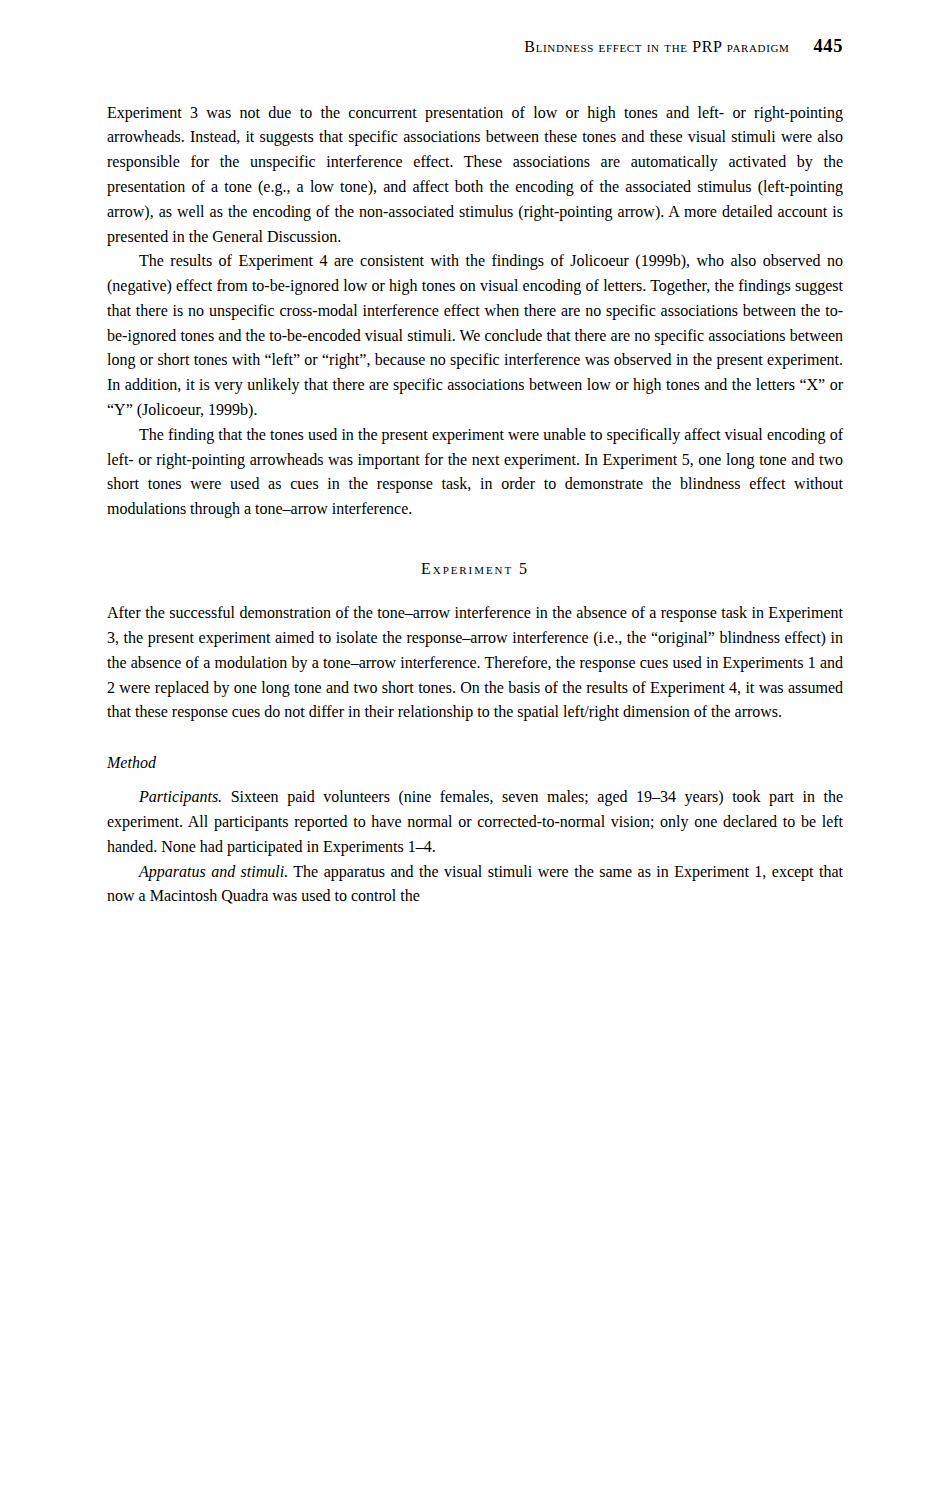Blindness effect in the PRP paradigm 445
Experiment 3 was not due to the concurrent presentation of low or high tones and left- or right-pointing arrowheads. Instead, it suggests that specific associations between these tones and these visual stimuli were also responsible for the unspecific interference effect. These associations are automatically activated by the presentation of a tone (e.g., a low tone), and affect both the encoding of the associated stimulus (left-pointing arrow), as well as the encoding of the non-associated stimulus (right-pointing arrow). A more detailed account is presented in the General Discussion.
The results of Experiment 4 are consistent with the findings of Jolicoeur (1999b), who also observed no (negative) effect from to-be-ignored low or high tones on visual encoding of letters. Together, the findings suggest that there is no unspecific cross-modal interference effect when there are no specific associations between the to-be-ignored tones and the to-be-encoded visual stimuli. We conclude that there are no specific associations between long or short tones with “left” or “right”, because no specific interference was observed in the present experiment. In addition, it is very unlikely that there are specific associations between low or high tones and the letters “X” or “Y” (Jolicoeur, 1999b).
The finding that the tones used in the present experiment were unable to specifically affect visual encoding of left- or right-pointing arrowheads was important for the next experiment. In Experiment 5, one long tone and two short tones were used as cues in the response task, in order to demonstrate the blindness effect without modulations through a tone–arrow interference.
Experiment 5
After the successful demonstration of the tone–arrow interference in the absence of a response task in Experiment 3, the present experiment aimed to isolate the response–arrow interference (i.e., the “original” blindness effect) in the absence of a modulation by a tone–arrow interference. Therefore, the response cues used in Experiments 1 and 2 were replaced by one long tone and two short tones. On the basis of the results of Experiment 4, it was assumed that these response cues do not differ in their relationship to the spatial left/right dimension of the arrows.
Method
Participants. Sixteen paid volunteers (nine females, seven males; aged 19–34 years) took part in the experiment. All participants reported to have normal or corrected-to-normal vision; only one declared to be left handed. None had participated in Experiments 1–4.
Apparatus and stimuli. The apparatus and the visual stimuli were the same as in Experiment 1, except that now a Macintosh Quadra was used to control the